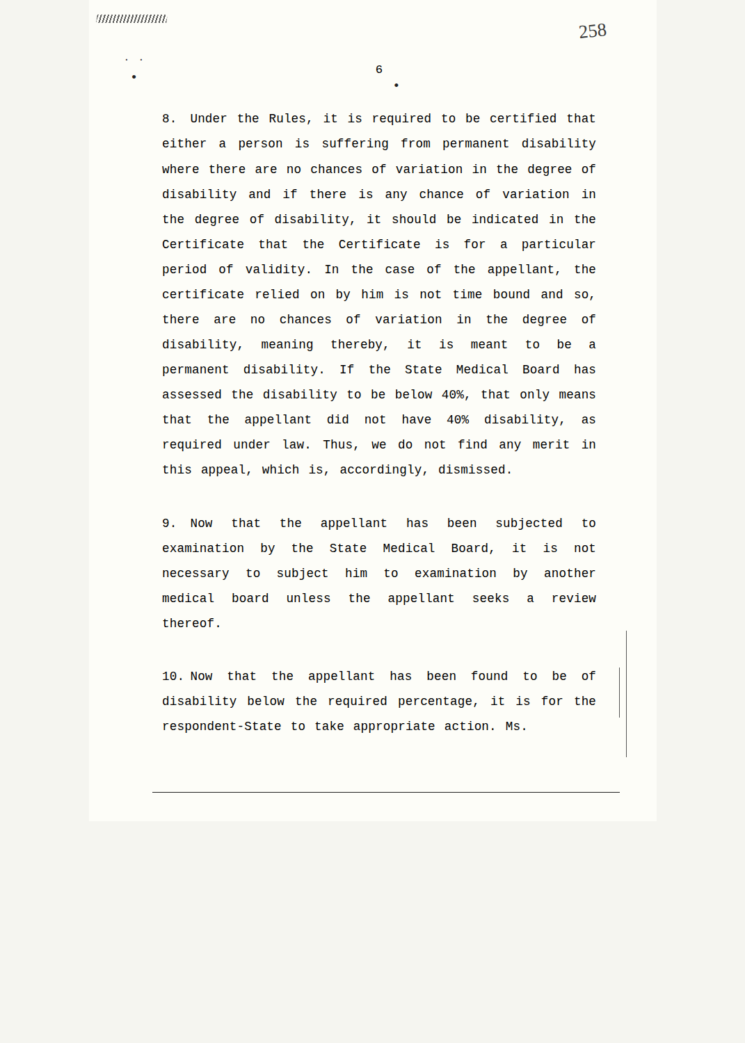258
. .
•
•
6
8. Under the Rules, it is required to be certified that either a person is suffering from permanent disability where there are no chances of variation in the degree of disability and if there is any chance of variation in the degree of disability, it should be indicated in the Certificate that the Certificate is for a particular period of validity. In the case of the appellant, the certificate relied on by him is not time bound and so, there are no chances of variation in the degree of disability, meaning thereby, it is meant to be a permanent disability. If the State Medical Board has assessed the disability to be below 40%, that only means that the appellant did not have 40% disability, as required under law. Thus, we do not find any merit in this appeal, which is, accordingly, dismissed.
9. Now that the appellant has been subjected to examination by the State Medical Board, it is not necessary to subject him to examination by another medical board unless the appellant seeks a review thereof.
10. Now that the appellant has been found to be of disability below the required percentage, it is for the respondent-State to take appropriate action. Ms.